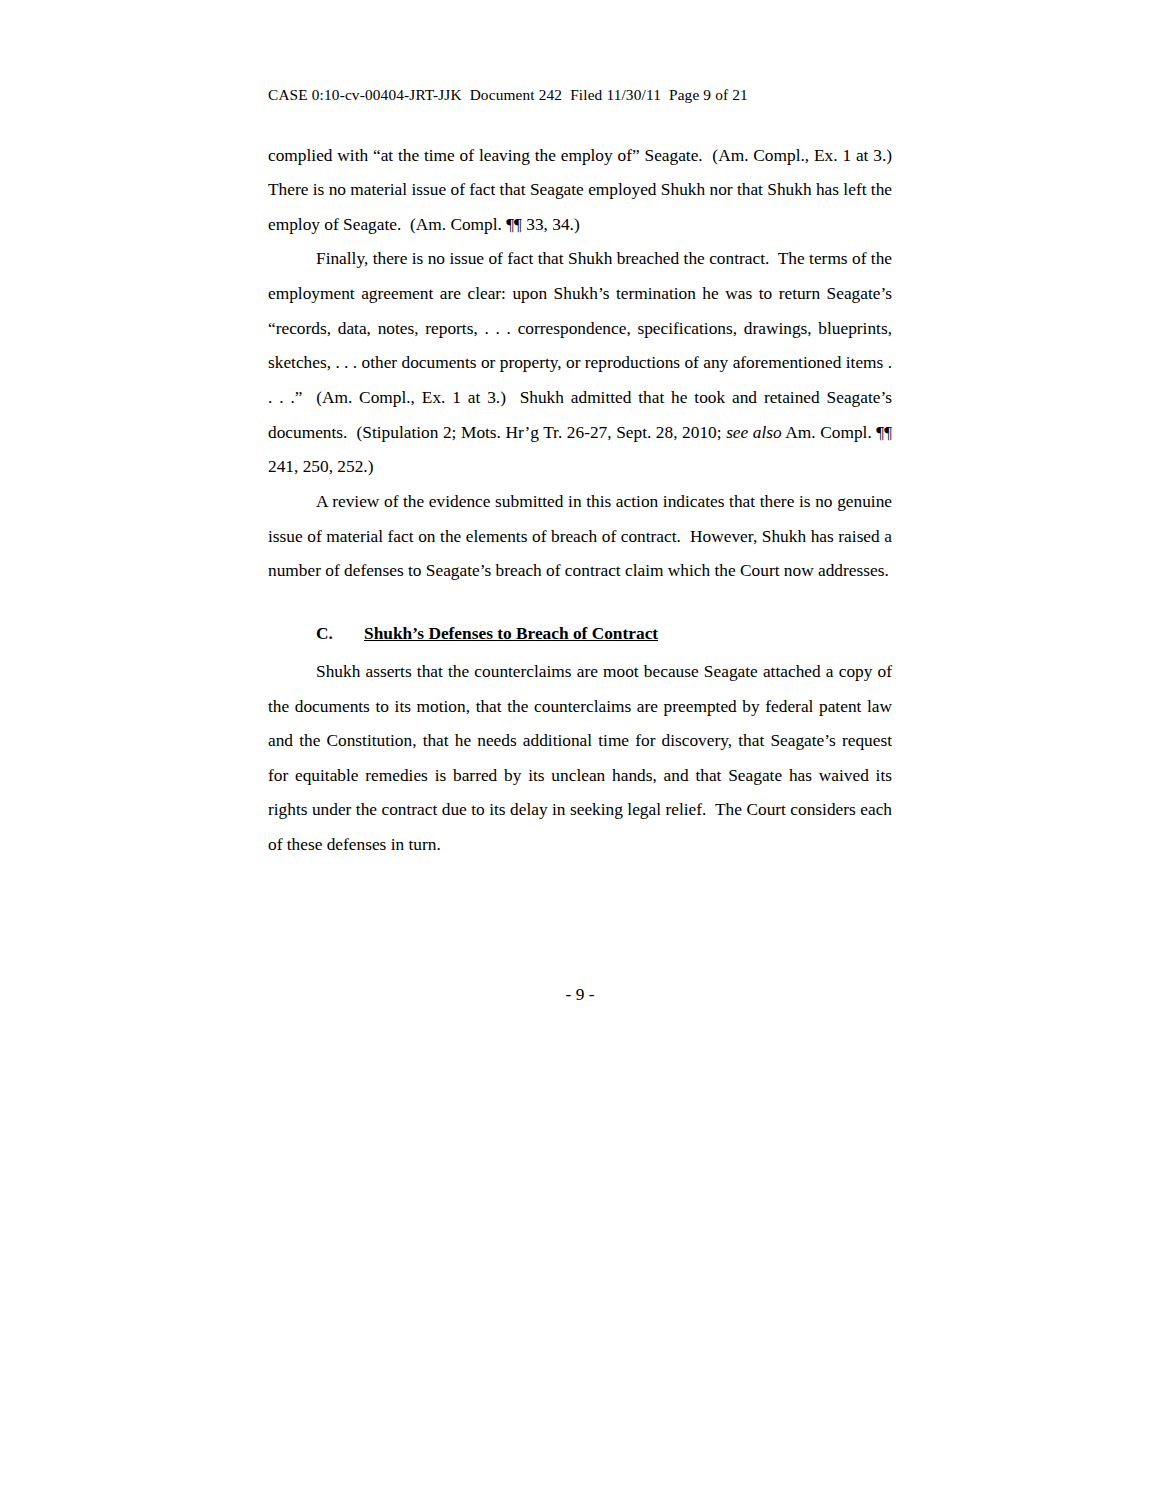CASE 0:10-cv-00404-JRT-JJK Document 242 Filed 11/30/11 Page 9 of 21
complied with “at the time of leaving the employ of” Seagate. (Am. Compl., Ex. 1 at 3.) There is no material issue of fact that Seagate employed Shukh nor that Shukh has left the employ of Seagate. (Am. Compl. ¶¶ 33, 34.)
Finally, there is no issue of fact that Shukh breached the contract. The terms of the employment agreement are clear: upon Shukh’s termination he was to return Seagate’s “records, data, notes, reports, . . . correspondence, specifications, drawings, blueprints, sketches, . . . other documents or property, or reproductions of any aforementioned items . . . .” (Am. Compl., Ex. 1 at 3.) Shukh admitted that he took and retained Seagate’s documents. (Stipulation 2; Mots. Hr’g Tr. 26-27, Sept. 28, 2010; see also Am. Compl. ¶¶ 241, 250, 252.)
A review of the evidence submitted in this action indicates that there is no genuine issue of material fact on the elements of breach of contract. However, Shukh has raised a number of defenses to Seagate’s breach of contract claim which the Court now addresses.
C. Shukh’s Defenses to Breach of Contract
Shukh asserts that the counterclaims are moot because Seagate attached a copy of the documents to its motion, that the counterclaims are preempted by federal patent law and the Constitution, that he needs additional time for discovery, that Seagate’s request for equitable remedies is barred by its unclean hands, and that Seagate has waived its rights under the contract due to its delay in seeking legal relief. The Court considers each of these defenses in turn.
- 9 -